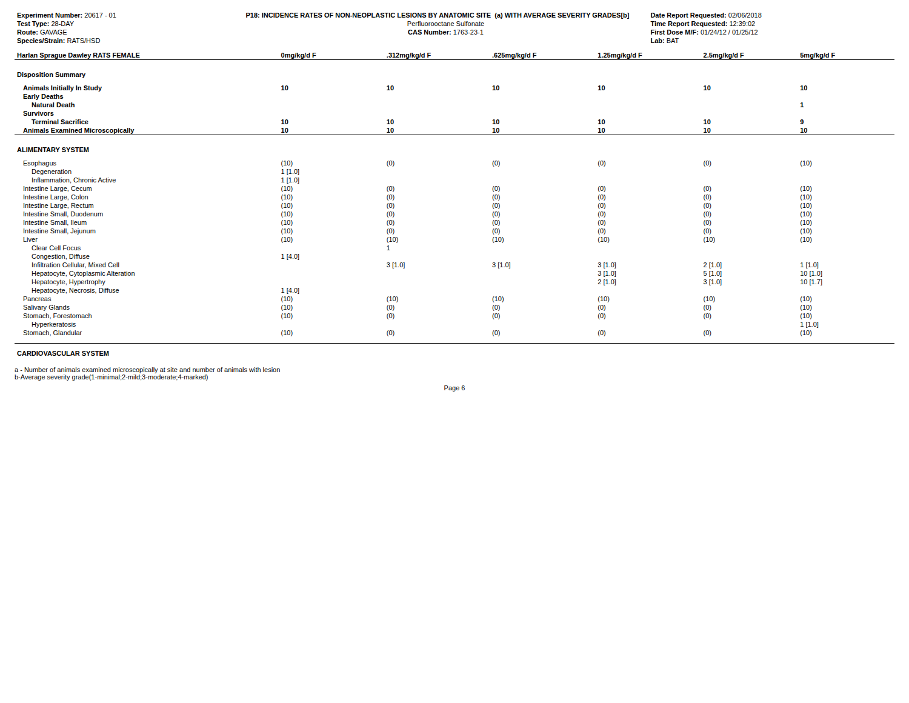| Experiment Number: 20617 - 01 | P18: INCIDENCE RATES OF NON-NEOPLASTIC LESIONS BY ANATOMIC SITE (a) WITH AVERAGE SEVERITY GRADES[b] | Date Report Requested: 02/06/2018 |
| Test Type: 28-DAY | Perfluorooctane Sulfonate | Time Report Requested: 12:39:02 |
| Route: GAVAGE | CAS Number: 1763-23-1 | First Dose M/F: 01/24/12 / 01/25/12 |
| Species/Strain: RATS/HSD | | Lab: BAT |
| Harlan Sprague Dawley RATS FEMALE | 0mg/kg/d F | .312mg/kg/d F | .625mg/kg/d F | 1.25mg/kg/d F | 2.5mg/kg/d F | 5mg/kg/d F |
| Disposition Summary | |
| Animals Initially In Study | 10 | 10 | 10 | 10 | 10 | 10 |
| Early Deaths | |
| Natural Death | | | | | | 1 |
| Survivors | |
| Terminal Sacrifice | 10 | 10 | 10 | 10 | 10 | 9 |
| Animals Examined Microscopically | 10 | 10 | 10 | 10 | 10 | 10 |
| ALIMENTARY SYSTEM | |
| Esophagus | (10) | (0) | (0) | (0) | (0) | (10) |
| Degeneration | 1 [1.0] | | | | | |
| Inflammation, Chronic Active | 1 [1.0] | | | | | |
| Intestine Large, Cecum | (10) | (0) | (0) | (0) | (0) | (10) |
| Intestine Large, Colon | (10) | (0) | (0) | (0) | (0) | (10) |
| Intestine Large, Rectum | (10) | (0) | (0) | (0) | (0) | (10) |
| Intestine Small, Duodenum | (10) | (0) | (0) | (0) | (0) | (10) |
| Intestine Small, Ileum | (10) | (0) | (0) | (0) | (0) | (10) |
| Intestine Small, Jejunum | (10) | (0) | (0) | (0) | (0) | (10) |
| Liver | (10) | (10) | (10) | (10) | (10) | (10) |
| Clear Cell Focus | | 1 | | | | |
| Congestion, Diffuse | 1 [4.0] | | | | | |
| Infiltration Cellular, Mixed Cell | | 3 [1.0] | 3 [1.0] | 3 [1.0] | 2 [1.0] | 1 [1.0] |
| Hepatocyte, Cytoplasmic Alteration | | | | 3 [1.0] | 5 [1.0] | 10 [1.0] |
| Hepatocyte, Hypertrophy | | | | 2 [1.0] | 3 [1.0] | 10 [1.7] |
| Hepatocyte, Necrosis, Diffuse | 1 [4.0] | | | | | |
| Pancreas | (10) | (10) | (10) | (10) | (10) | (10) |
| Salivary Glands | (10) | (0) | (0) | (0) | (0) | (10) |
| Stomach, Forestomach | (10) | (0) | (0) | (0) | (0) | (10) |
| Hyperkeratosis | | | | | | 1 [1.0] |
| Stomach, Glandular | (10) | (0) | (0) | (0) | (0) | (10) |
| CARDIOVASCULAR SYSTEM | |
a - Number of animals examined microscopically at site and number of animals with lesion
b-Average severity grade(1-minimal;2-mild;3-moderate;4-marked)
Page 6